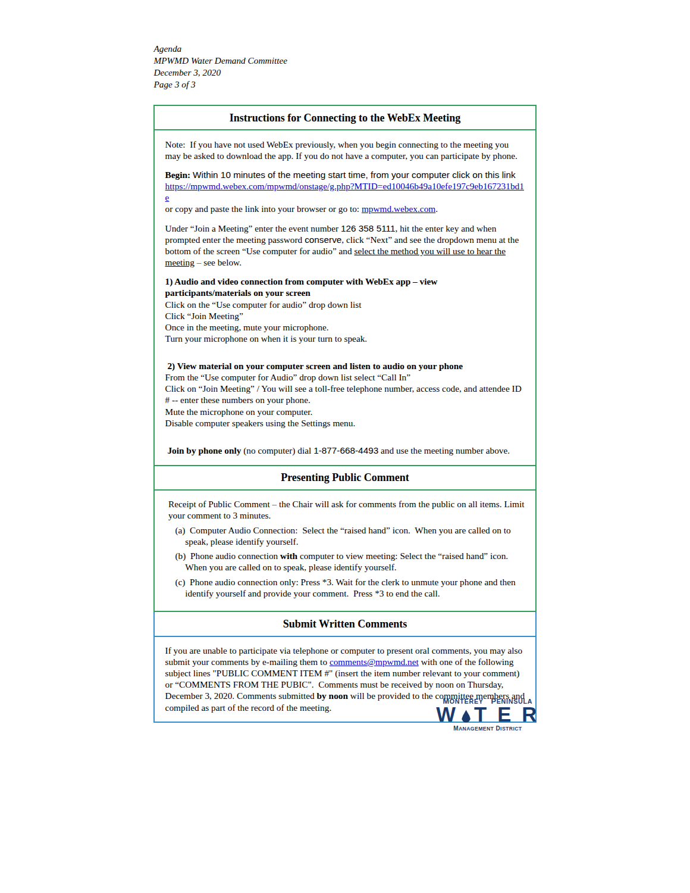Agenda
MPWMD Water Demand Committee
December 3, 2020
Page 3 of 3
Instructions for Connecting to the WebEx Meeting
Note: If you have not used WebEx previously, when you begin connecting to the meeting you may be asked to download the app. If you do not have a computer, you can participate by phone.
Begin: Within 10 minutes of the meeting start time, from your computer click on this link
https://mpwmd.webex.com/mpwmd/onstage/g.php?MTID=ed10046b49a10efe197c9eb167231bd1e
or copy and paste the link into your browser or go to: mpwmd.webex.com.
Under “Join a Meeting” enter the event number 126 358 5111, hit the enter key and when prompted enter the meeting password conserve, click “Next” and see the dropdown menu at the bottom of the screen “Use computer for audio” and select the method you will use to hear the meeting – see below.
1) Audio and video connection from computer with WebEx app – view participants/materials on your screen
Click on the “Use computer for audio” drop down list
Click “Join Meeting”
Once in the meeting, mute your microphone.
Turn your microphone on when it is your turn to speak.
2) View material on your computer screen and listen to audio on your phone
From the “Use computer for Audio” drop down list select “Call In”
Click on “Join Meeting” / You will see a toll-free telephone number, access code, and attendee ID # -- enter these numbers on your phone.
Mute the microphone on your computer.
Disable computer speakers using the Settings menu.
Join by phone only (no computer) dial 1-877-668-4493 and use the meeting number above.
Presenting Public Comment
Receipt of Public Comment – the Chair will ask for comments from the public on all items. Limit your comment to 3 minutes.
(a) Computer Audio Connection: Select the “raised hand” icon. When you are called on to speak, please identify yourself.
(b) Phone audio connection with computer to view meeting: Select the “raised hand” icon. When you are called on to speak, please identify yourself.
(c) Phone audio connection only: Press *3. Wait for the clerk to unmute your phone and then identify yourself and provide your comment. Press *3 to end the call.
Submit Written Comments
If you are unable to participate via telephone or computer to present oral comments, you may also submit your comments by e-mailing them to comments@mpwmd.net with one of the following subject lines "PUBLIC COMMENT ITEM #" (insert the item number relevant to your comment) or “COMMENTS FROM THE PUBIC". Comments must be received by noon on Thursday, December 3, 2020. Comments submitted by noon will be provided to the committee members and compiled as part of the record of the meeting.
MONTEREY PENINSULA
W T E R
MANAGEMENT DISTRICT